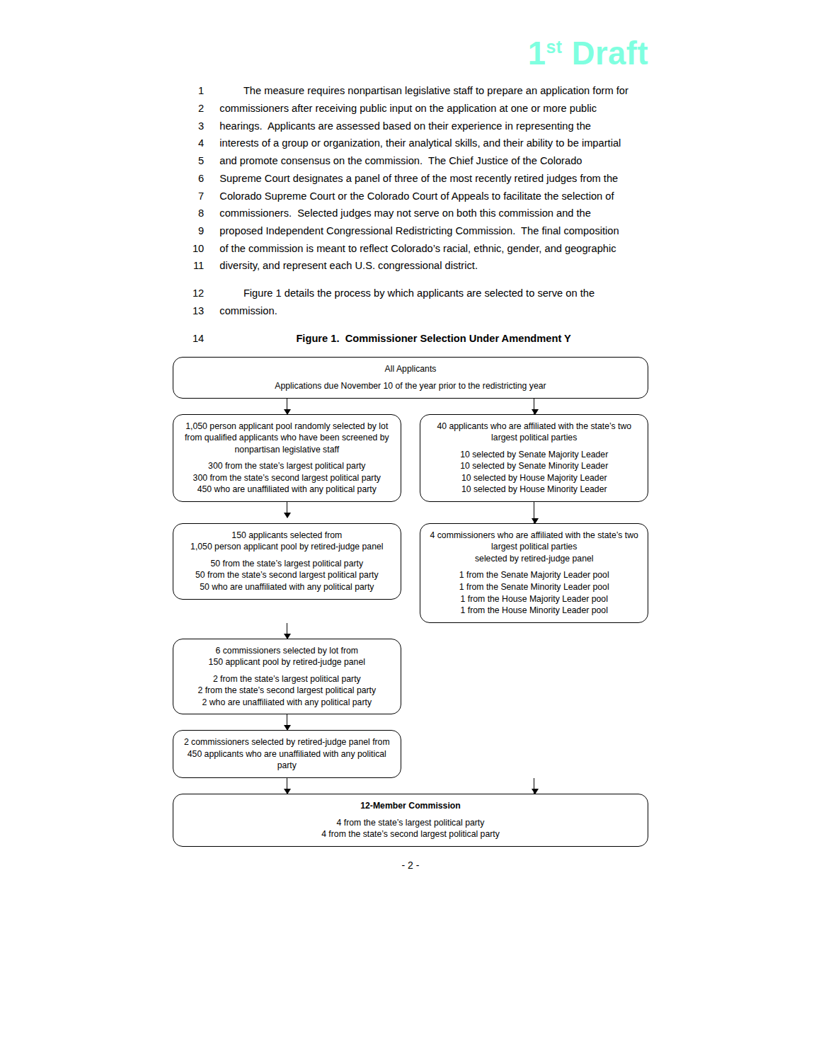1st Draft
| 1 | The measure requires nonpartisan legislative staff to prepare an application form for |
| 2 | commissioners after receiving public input on the application at one or more public |
| 3 | hearings. Applicants are assessed based on their experience in representing the |
| 4 | interests of a group or organization, their analytical skills, and their ability to be impartial |
| 5 | and promote consensus on the commission. The Chief Justice of the Colorado |
| 6 | Supreme Court designates a panel of three of the most recently retired judges from the |
| 7 | Colorado Supreme Court or the Colorado Court of Appeals to facilitate the selection of |
| 8 | commissioners. Selected judges may not serve on both this commission and the |
| 9 | proposed Independent Congressional Redistricting Commission. The final composition |
| 10 | of the commission is meant to reflect Colorado’s racial, ethnic, gender, and geographic |
| 11 | diversity, and represent each U.S. congressional district. |
| 12 | Figure 1 details the process by which applicants are selected to serve on the |
| 13 | commission. |
| 14 | Figure 1. Commissioner Selection Under Amendment Y |
All Applicants
Applications due November 10 of the year prior to the redistricting year
Row: 1050 pool | 40 applicants
1,050 person applicant pool randomly selected by lot from qualified applicants who have been screened by nonpartisan legislative staff
300 from the state’s largest political party
300 from the state’s second largest political party
450 who are unaffiliated with any political party
40 applicants who are affiliated with the state’s two largest political parties
10 selected by Senate Majority Leader
10 selected by Senate Minority Leader
10 selected by House Majority Leader
10 selected by House Minority Leader
150 applicants selected from
1,050 person applicant pool by retired-judge panel
50 from the state’s largest political party
50 from the state’s second largest political party
50 who are unaffiliated with any political party
4 commissioners who are affiliated with the state’s two largest political parties
selected by retired-judge panel
1 from the Senate Majority Leader pool
1 from the Senate Minority Leader pool
1 from the House Majority Leader pool
1 from the House Minority Leader pool
6 commissioners selected by lot from
150 applicant pool by retired-judge panel
2 from the state’s largest political party
2 from the state’s second largest political party
2 who are unaffiliated with any political party
2 commissioners selected by retired-judge panel from
450 applicants who are unaffiliated with any political party
12-Member Commission
4 from the state’s largest political party
4 from the state’s second largest political party
- 2 -